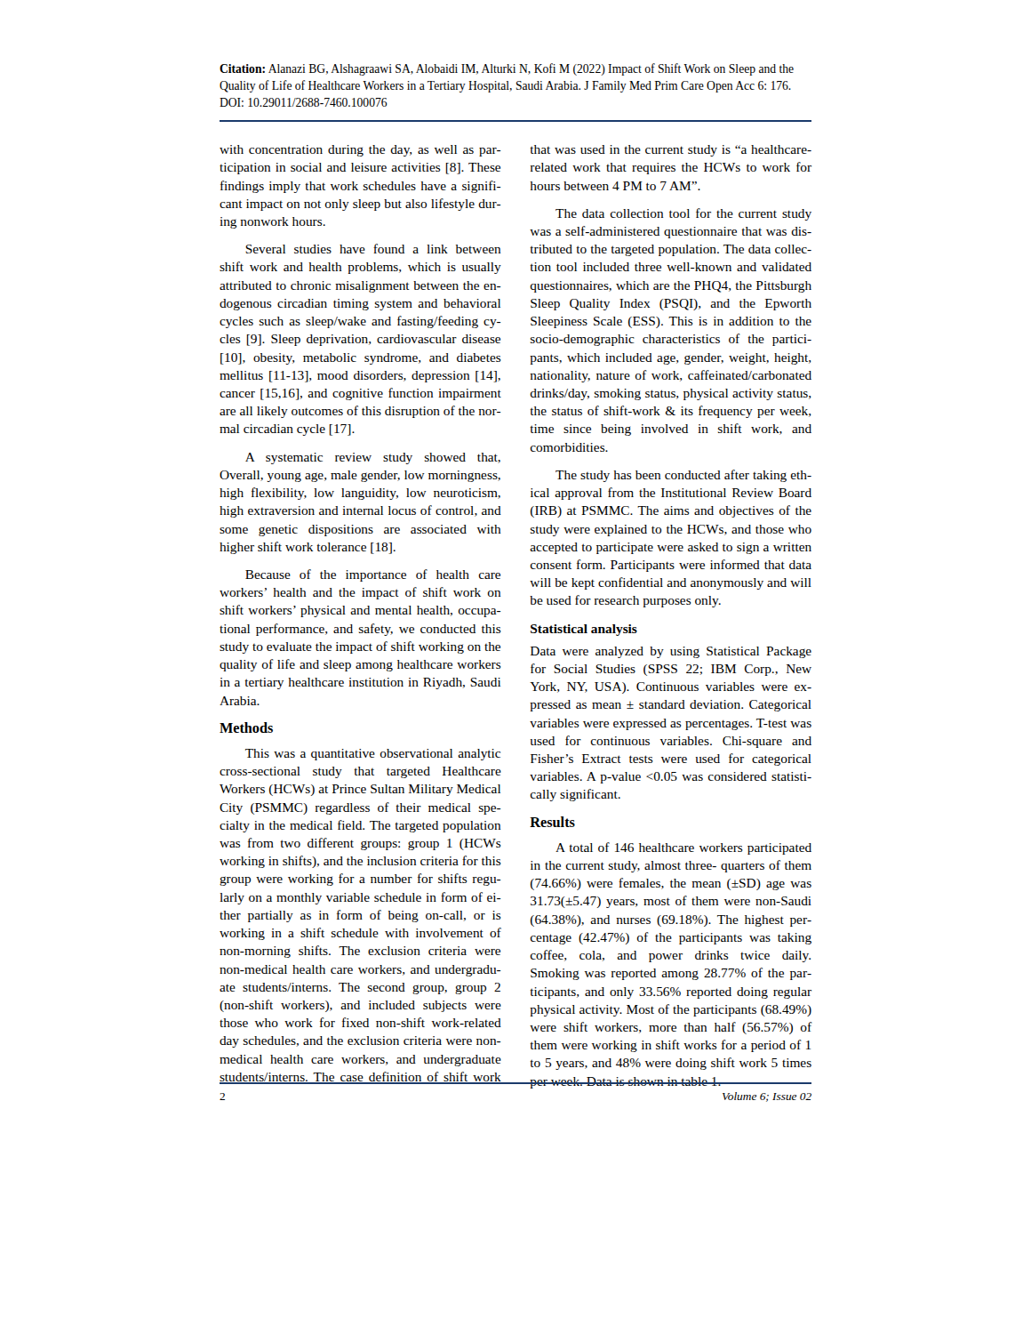Citation: Alanazi BG, Alshagraawi SA, Alobaidi IM, Alturki N, Kofi M (2022) Impact of Shift Work on Sleep and the Quality of Life of Healthcare Workers in a Tertiary Hospital, Saudi Arabia. J Family Med Prim Care Open Acc 6: 176. DOI: 10.29011/2688-7460.100076
with concentration during the day, as well as participation in social and leisure activities [8]. These findings imply that work schedules have a significant impact on not only sleep but also lifestyle during nonwork hours.
Several studies have found a link between shift work and health problems, which is usually attributed to chronic misalignment between the endogenous circadian timing system and behavioral cycles such as sleep/wake and fasting/feeding cycles [9]. Sleep deprivation, cardiovascular disease [10], obesity, metabolic syndrome, and diabetes mellitus [11-13], mood disorders, depression [14], cancer [15,16], and cognitive function impairment are all likely outcomes of this disruption of the normal circadian cycle [17].
A systematic review study showed that, Overall, young age, male gender, low morningness, high flexibility, low languidity, low neuroticism, high extraversion and internal locus of control, and some genetic dispositions are associated with higher shift work tolerance [18].
Because of the importance of health care workers’ health and the impact of shift work on shift workers’ physical and mental health, occupational performance, and safety, we conducted this study to evaluate the impact of shift working on the quality of life and sleep among healthcare workers in a tertiary healthcare institution in Riyadh, Saudi Arabia.
Methods
This was a quantitative observational analytic cross-sectional study that targeted Healthcare Workers (HCWs) at Prince Sultan Military Medical City (PSMMC) regardless of their medical specialty in the medical field. The targeted population was from two different groups: group 1 (HCWs working in shifts), and the inclusion criteria for this group were working for a number for shifts regularly on a monthly variable schedule in form of either partially as in form of being on-call, or is working in a shift schedule with involvement of non-morning shifts. The exclusion criteria were non-medical health care workers, and undergraduate students/interns. The second group, group 2 (non-shift workers), and included subjects were those who work for fixed non-shift work-related day schedules, and the exclusion criteria were non-medical health care workers, and undergraduate students/interns. The case definition of shift work that was used in the current study is “a healthcare-related work that requires the HCWs to work for hours between 4 PM to 7 AM”.
The data collection tool for the current study was a self-administered questionnaire that was distributed to the targeted population. The data collection tool included three well-known and validated questionnaires, which are the PHQ4, the Pittsburgh Sleep Quality Index (PSQI), and the Epworth Sleepiness Scale (ESS). This is in addition to the socio-demographic characteristics of the participants, which included age, gender, weight, height, nationality, nature of work, caffeinated/carbonated drinks/day, smoking status, physical activity status, the status of shift-work & its frequency per week, time since being involved in shift work, and comorbidities.
The study has been conducted after taking ethical approval from the Institutional Review Board (IRB) at PSMMC. The aims and objectives of the study were explained to the HCWs, and those who accepted to participate were asked to sign a written consent form. Participants were informed that data will be kept confidential and anonymously and will be used for research purposes only.
Statistical analysis
Data were analyzed by using Statistical Package for Social Studies (SPSS 22; IBM Corp., New York, NY, USA). Continuous variables were expressed as mean ± standard deviation. Categorical variables were expressed as percentages. T-test was used for continuous variables. Chi-square and Fisher’s Extract tests were used for categorical variables. A p-value <0.05 was considered statistically significant.
Results
A total of 146 healthcare workers participated in the current study, almost three- quarters of them (74.66%) were females, the mean (±SD) age was 31.73(±5.47) years, most of them were non-Saudi (64.38%), and nurses (69.18%). The highest percentage (42.47%) of the participants was taking coffee, cola, and power drinks twice daily. Smoking was reported among 28.77% of the participants, and only 33.56% reported doing regular physical activity. Most of the participants (68.49%) were shift workers, more than half (56.57%) of them were working in shift works for a period of 1 to 5 years, and 48% were doing shift work 5 times per week. Data is shown in table 1.
2 Volume 6; Issue 02